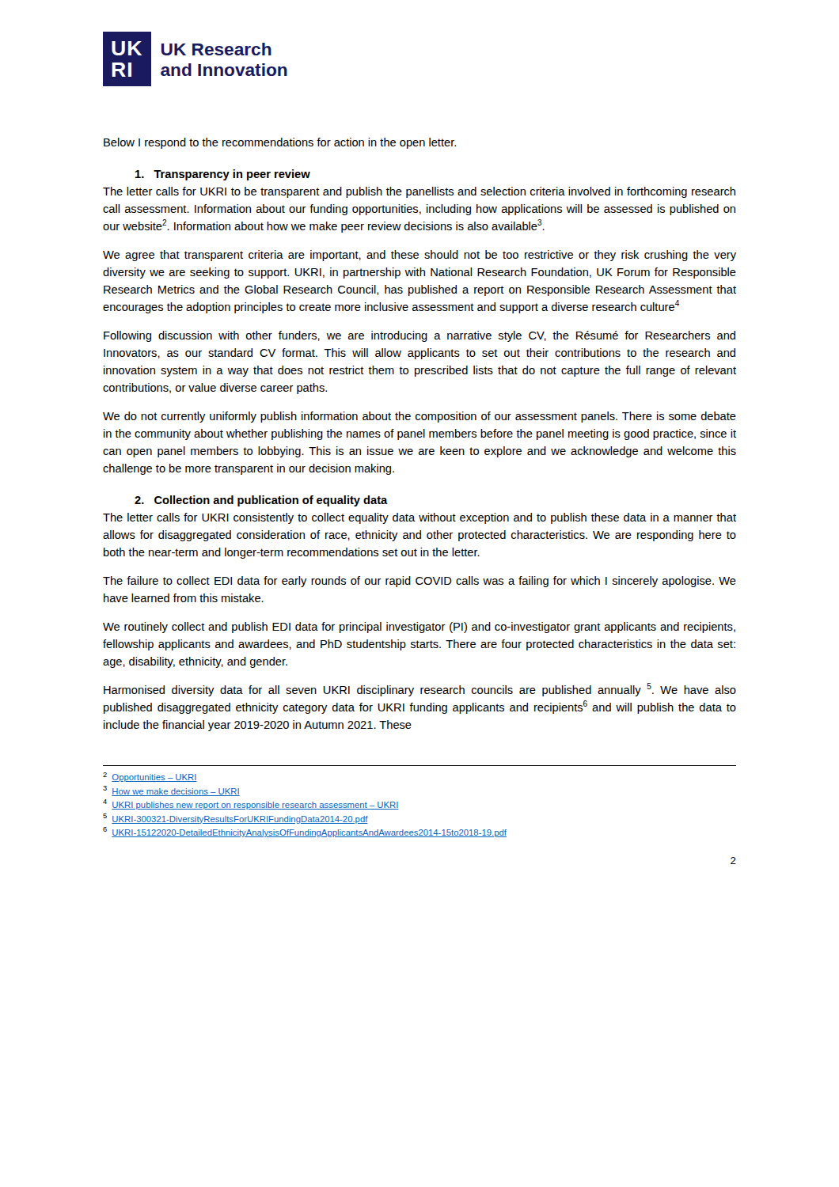UK RI
UK Research
and Innovation
Below I respond to the recommendations for action in the open letter.
1. Transparency in peer review
The letter calls for UKRI to be transparent and publish the panellists and selection criteria involved in forthcoming research call assessment. Information about our funding opportunities, including how applications will be assessed is published on our website2. Information about how we make peer review decisions is also available3.
We agree that transparent criteria are important, and these should not be too restrictive or they risk crushing the very diversity we are seeking to support. UKRI, in partnership with National Research Foundation, UK Forum for Responsible Research Metrics and the Global Research Council, has published a report on Responsible Research Assessment that encourages the adoption principles to create more inclusive assessment and support a diverse research culture4
Following discussion with other funders, we are introducing a narrative style CV, the Résumé for Researchers and Innovators, as our standard CV format. This will allow applicants to set out their contributions to the research and innovation system in a way that does not restrict them to prescribed lists that do not capture the full range of relevant contributions, or value diverse career paths.
We do not currently uniformly publish information about the composition of our assessment panels. There is some debate in the community about whether publishing the names of panel members before the panel meeting is good practice, since it can open panel members to lobbying. This is an issue we are keen to explore and we acknowledge and welcome this challenge to be more transparent in our decision making.
2. Collection and publication of equality data
The letter calls for UKRI consistently to collect equality data without exception and to publish these data in a manner that allows for disaggregated consideration of race, ethnicity and other protected characteristics. We are responding here to both the near-term and longer-term recommendations set out in the letter.
The failure to collect EDI data for early rounds of our rapid COVID calls was a failing for which I sincerely apologise. We have learned from this mistake.
We routinely collect and publish EDI data for principal investigator (PI) and co-investigator grant applicants and recipients, fellowship applicants and awardees, and PhD studentship starts. There are four protected characteristics in the data set: age, disability, ethnicity, and gender.
Harmonised diversity data for all seven UKRI disciplinary research councils are published annually 5. We have also published disaggregated ethnicity category data for UKRI funding applicants and recipients6 and will publish the data to include the financial year 2019-2020 in Autumn 2021. These
2 Opportunities – UKRI
3 How we make decisions – UKRI
4 UKRI publishes new report on responsible research assessment – UKRI
5 UKRI-300321-DiversityResultsForUKRIFundingData2014-20.pdf
6 UKRI-15122020-DetailedEthnicityAnalysisOfFundingApplicantsAndAwardees2014-15to2018-19.pdf
2